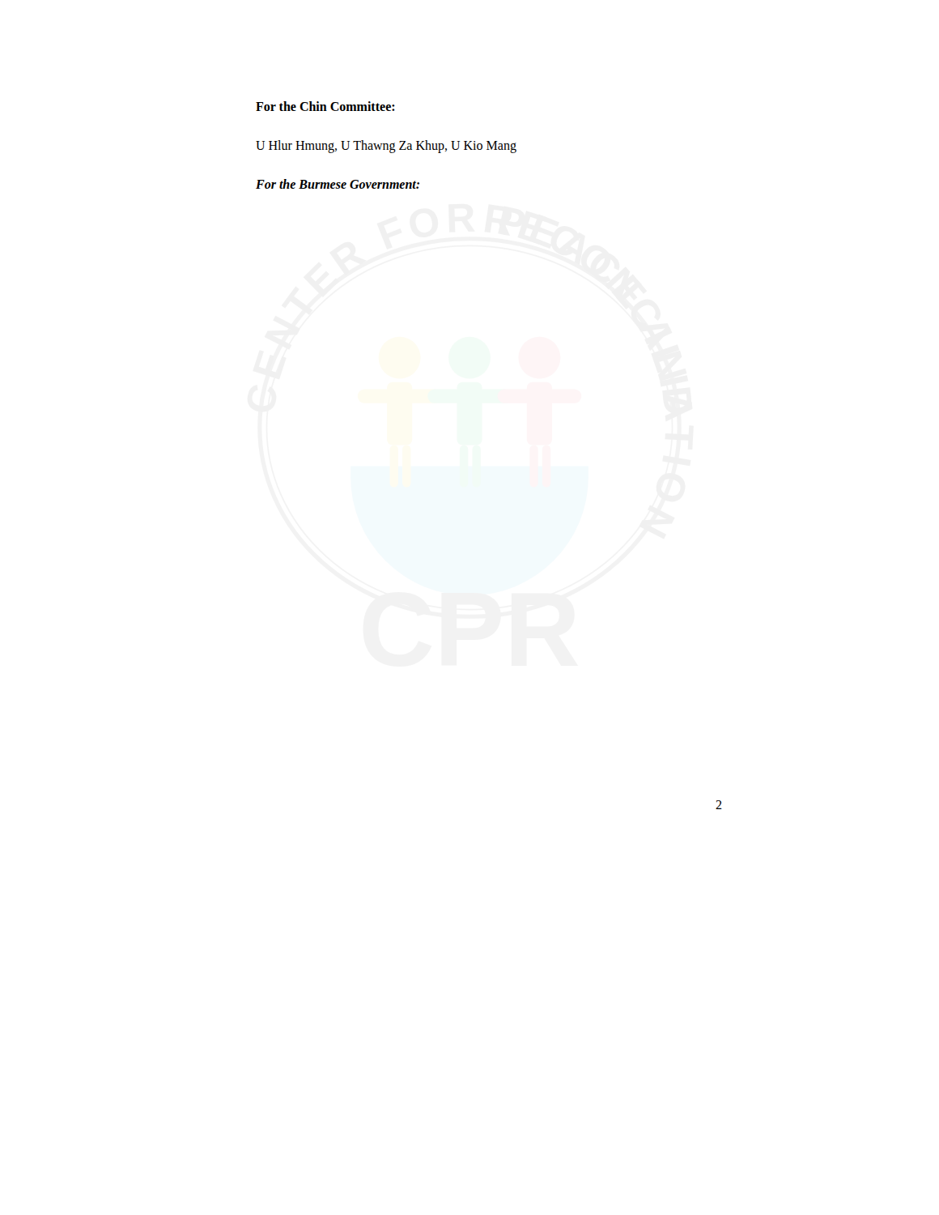CENTER FOR PEACE AND RECONCILIATION CPR
For the Chin Committee:
U Hlur Hmung, U Thawng Za Khup, U Kio Mang
For the Burmese Government:
2